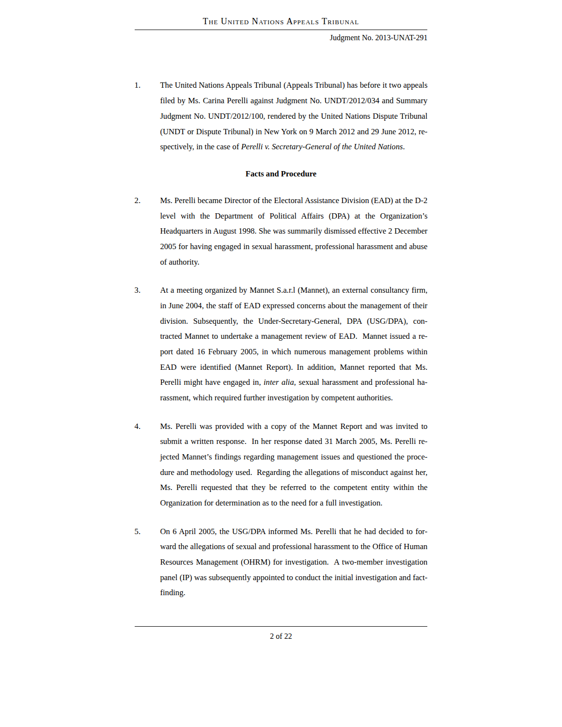The United Nations Appeals Tribunal
Judgment No. 2013-UNAT-291
1. The United Nations Appeals Tribunal (Appeals Tribunal) has before it two appeals filed by Ms. Carina Perelli against Judgment No. UNDT/2012/034 and Summary Judgment No. UNDT/2012/100, rendered by the United Nations Dispute Tribunal (UNDT or Dispute Tribunal) in New York on 9 March 2012 and 29 June 2012, respectively, in the case of Perelli v. Secretary-General of the United Nations.
Facts and Procedure
2. Ms. Perelli became Director of the Electoral Assistance Division (EAD) at the D-2 level with the Department of Political Affairs (DPA) at the Organization’s Headquarters in August 1998. She was summarily dismissed effective 2 December 2005 for having engaged in sexual harassment, professional harassment and abuse of authority.
3. At a meeting organized by Mannet S.a.r.l (Mannet), an external consultancy firm, in June 2004, the staff of EAD expressed concerns about the management of their division. Subsequently, the Under-Secretary-General, DPA (USG/DPA), contracted Mannet to undertake a management review of EAD. Mannet issued a report dated 16 February 2005, in which numerous management problems within EAD were identified (Mannet Report). In addition, Mannet reported that Ms. Perelli might have engaged in, inter alia, sexual harassment and professional harassment, which required further investigation by competent authorities.
4. Ms. Perelli was provided with a copy of the Mannet Report and was invited to submit a written response. In her response dated 31 March 2005, Ms. Perelli rejected Mannet’s findings regarding management issues and questioned the procedure and methodology used. Regarding the allegations of misconduct against her, Ms. Perelli requested that they be referred to the competent entity within the Organization for determination as to the need for a full investigation.
5. On 6 April 2005, the USG/DPA informed Ms. Perelli that he had decided to forward the allegations of sexual and professional harassment to the Office of Human Resources Management (OHRM) for investigation. A two-member investigation panel (IP) was subsequently appointed to conduct the initial investigation and fact-finding.
2 of 22